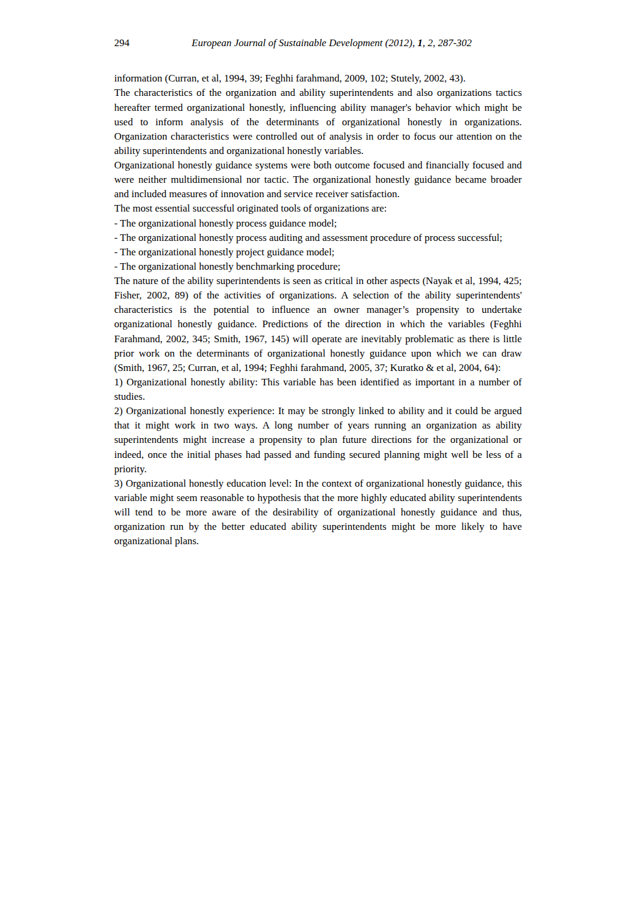294 European Journal of Sustainable Development (2012), 1, 2, 287-302
information (Curran, et al, 1994, 39; Feghhi farahmand, 2009, 102; Stutely, 2002, 43).
The characteristics of the organization and ability superintendents and also organizations tactics hereafter termed organizational honestly, influencing ability manager's behavior which might be used to inform analysis of the determinants of organizational honestly in organizations. Organization characteristics were controlled out of analysis in order to focus our attention on the ability superintendents and organizational honestly variables.
Organizational honestly guidance systems were both outcome focused and financially focused and were neither multidimensional nor tactic. The organizational honestly guidance became broader and included measures of innovation and service receiver satisfaction.
The most essential successful originated tools of organizations are:
- The organizational honestly process guidance model;
- The organizational honestly process auditing and assessment procedure of process successful;
- The organizational honestly project guidance model;
- The organizational honestly benchmarking procedure;
The nature of the ability superintendents is seen as critical in other aspects (Nayak et al, 1994, 425; Fisher, 2002, 89) of the activities of organizations. A selection of the ability superintendents' characteristics is the potential to influence an owner manager’s propensity to undertake organizational honestly guidance. Predictions of the direction in which the variables (Feghhi Farahmand, 2002, 345; Smith, 1967, 145) will operate are inevitably problematic as there is little prior work on the determinants of organizational honestly guidance upon which we can draw (Smith, 1967, 25; Curran, et al, 1994; Feghhi farahmand, 2005, 37; Kuratko & et al, 2004, 64):
1) Organizational honestly ability: This variable has been identified as important in a number of studies.
2) Organizational honestly experience: It may be strongly linked to ability and it could be argued that it might work in two ways. A long number of years running an organization as ability superintendents might increase a propensity to plan future directions for the organizational or indeed, once the initial phases had passed and funding secured planning might well be less of a priority.
3) Organizational honestly education level: In the context of organizational honestly guidance, this variable might seem reasonable to hypothesis that the more highly educated ability superintendents will tend to be more aware of the desirability of organizational honestly guidance and thus, organization run by the better educated ability superintendents might be more likely to have organizational plans.